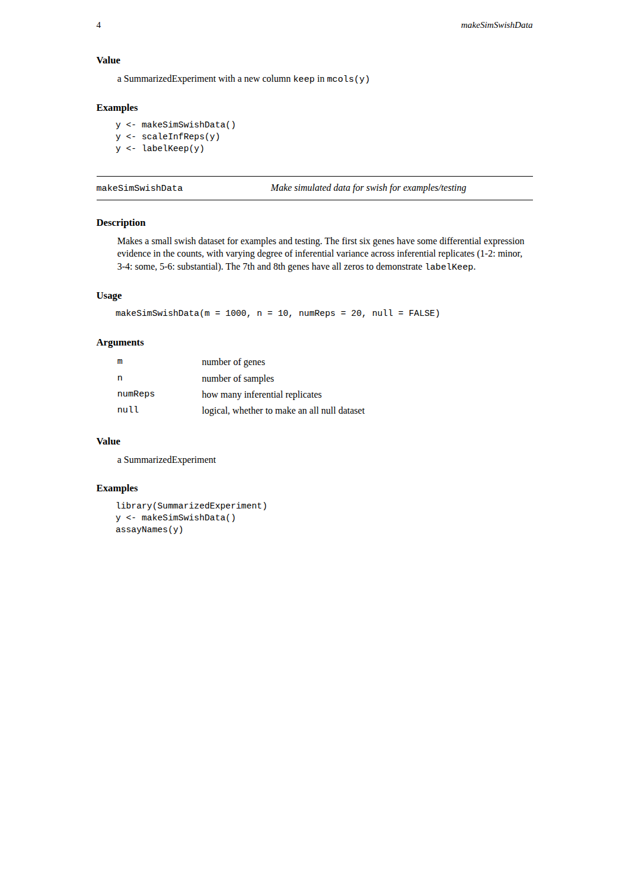4 makeSimSwishData
Value
a SummarizedExperiment with a new column keep in mcols(y)
Examples
y <- makeSimSwishData()
y <- scaleInfReps(y)
y <- labelKeep(y)
makeSimSwishData Make simulated data for swish for examples/testing
Description
Makes a small swish dataset for examples and testing. The first six genes have some differential expression evidence in the counts, with varying degree of inferential variance across inferential replicates (1-2: minor, 3-4: some, 5-6: substantial). The 7th and 8th genes have all zeros to demonstrate labelKeep.
Usage
makeSimSwishData(m = 1000, n = 10, numReps = 20, null = FALSE)
Arguments
| m | number of genes |
| n | number of samples |
| numReps | how many inferential replicates |
| null | logical, whether to make an all null dataset |
Value
a SummarizedExperiment
Examples
library(SummarizedExperiment)
y <- makeSimSwishData()
assayNames(y)